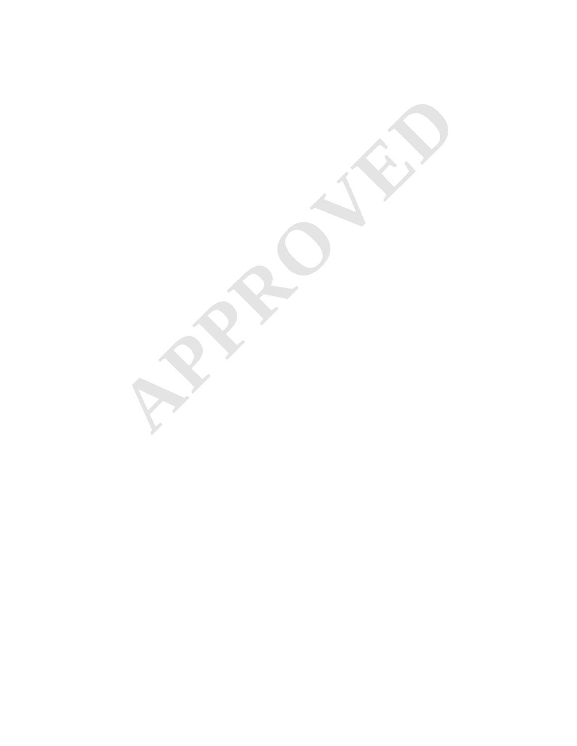APPROVED